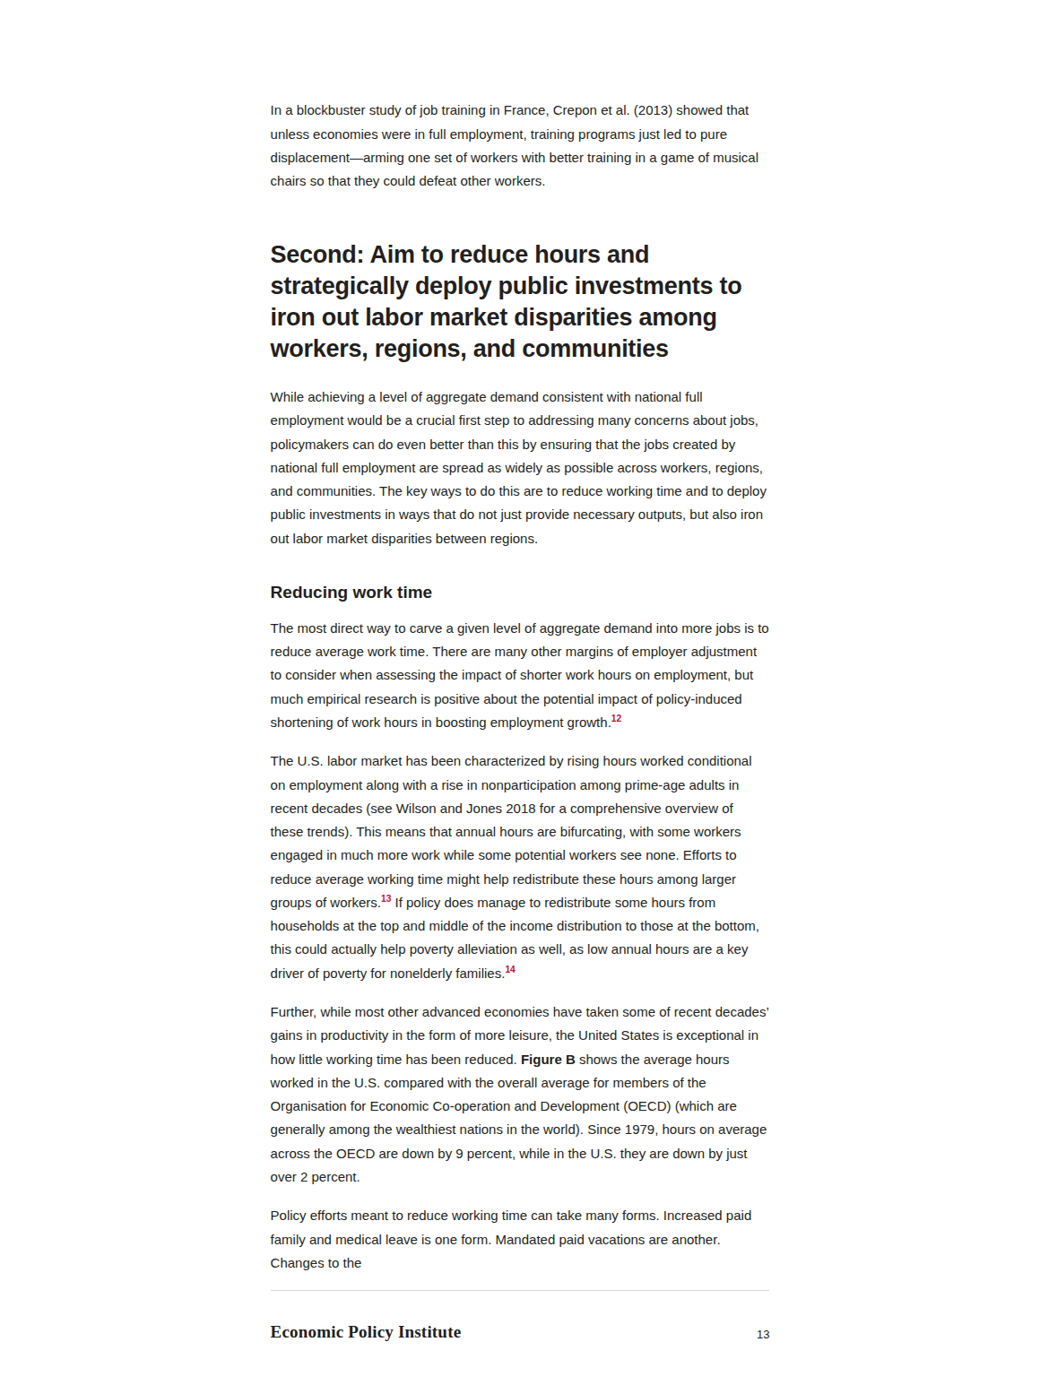In a blockbuster study of job training in France, Crepon et al. (2013) showed that unless economies were in full employment, training programs just led to pure displacement—arming one set of workers with better training in a game of musical chairs so that they could defeat other workers.
Second: Aim to reduce hours and strategically deploy public investments to iron out labor market disparities among workers, regions, and communities
While achieving a level of aggregate demand consistent with national full employment would be a crucial first step to addressing many concerns about jobs, policymakers can do even better than this by ensuring that the jobs created by national full employment are spread as widely as possible across workers, regions, and communities. The key ways to do this are to reduce working time and to deploy public investments in ways that do not just provide necessary outputs, but also iron out labor market disparities between regions.
Reducing work time
The most direct way to carve a given level of aggregate demand into more jobs is to reduce average work time. There are many other margins of employer adjustment to consider when assessing the impact of shorter work hours on employment, but much empirical research is positive about the potential impact of policy-induced shortening of work hours in boosting employment growth.12
The U.S. labor market has been characterized by rising hours worked conditional on employment along with a rise in nonparticipation among prime-age adults in recent decades (see Wilson and Jones 2018 for a comprehensive overview of these trends). This means that annual hours are bifurcating, with some workers engaged in much more work while some potential workers see none. Efforts to reduce average working time might help redistribute these hours among larger groups of workers.13 If policy does manage to redistribute some hours from households at the top and middle of the income distribution to those at the bottom, this could actually help poverty alleviation as well, as low annual hours are a key driver of poverty for nonelderly families.14
Further, while most other advanced economies have taken some of recent decades’ gains in productivity in the form of more leisure, the United States is exceptional in how little working time has been reduced. Figure B shows the average hours worked in the U.S. compared with the overall average for members of the Organisation for Economic Co-operation and Development (OECD) (which are generally among the wealthiest nations in the world). Since 1979, hours on average across the OECD are down by 9 percent, while in the U.S. they are down by just over 2 percent.
Policy efforts meant to reduce working time can take many forms. Increased paid family and medical leave is one form. Mandated paid vacations are another. Changes to the
Economic Policy Institute
13